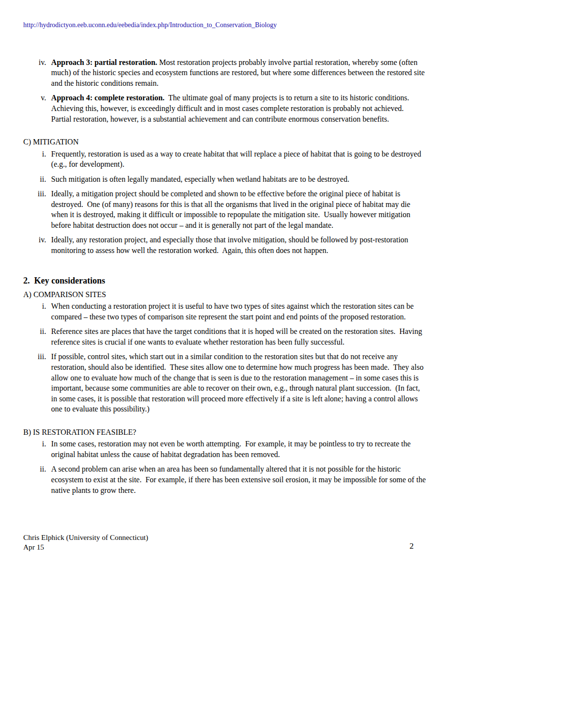http://hydrodictyon.eeb.uconn.edu/eebedia/index.php/Introduction_to_Conservation_Biology
Approach 3: partial restoration. Most restoration projects probably involve partial restoration, whereby some (often much) of the historic species and ecosystem functions are restored, but where some differences between the restored site and the historic conditions remain.
Approach 4: complete restoration. The ultimate goal of many projects is to return a site to its historic conditions. Achieving this, however, is exceedingly difficult and in most cases complete restoration is probably not achieved. Partial restoration, however, is a substantial achievement and can contribute enormous conservation benefits.
C) MITIGATION
Frequently, restoration is used as a way to create habitat that will replace a piece of habitat that is going to be destroyed (e.g., for development).
Such mitigation is often legally mandated, especially when wetland habitats are to be destroyed.
Ideally, a mitigation project should be completed and shown to be effective before the original piece of habitat is destroyed. One (of many) reasons for this is that all the organisms that lived in the original piece of habitat may die when it is destroyed, making it difficult or impossible to repopulate the mitigation site. Usually however mitigation before habitat destruction does not occur – and it is generally not part of the legal mandate.
Ideally, any restoration project, and especially those that involve mitigation, should be followed by post-restoration monitoring to assess how well the restoration worked. Again, this often does not happen.
2. Key considerations
A) COMPARISON SITES
When conducting a restoration project it is useful to have two types of sites against which the restoration sites can be compared – these two types of comparison site represent the start point and end points of the proposed restoration.
Reference sites are places that have the target conditions that it is hoped will be created on the restoration sites. Having reference sites is crucial if one wants to evaluate whether restoration has been fully successful.
If possible, control sites, which start out in a similar condition to the restoration sites but that do not receive any restoration, should also be identified. These sites allow one to determine how much progress has been made. They also allow one to evaluate how much of the change that is seen is due to the restoration management – in some cases this is important, because some communities are able to recover on their own, e.g., through natural plant succession. (In fact, in some cases, it is possible that restoration will proceed more effectively if a site is left alone; having a control allows one to evaluate this possibility.)
B) IS RESTORATION FEASIBLE?
In some cases, restoration may not even be worth attempting. For example, it may be pointless to try to recreate the original habitat unless the cause of habitat degradation has been removed.
A second problem can arise when an area has been so fundamentally altered that it is not possible for the historic ecosystem to exist at the site. For example, if there has been extensive soil erosion, it may be impossible for some of the native plants to grow there.
Chris Elphick (University of Connecticut)
Apr 15
2